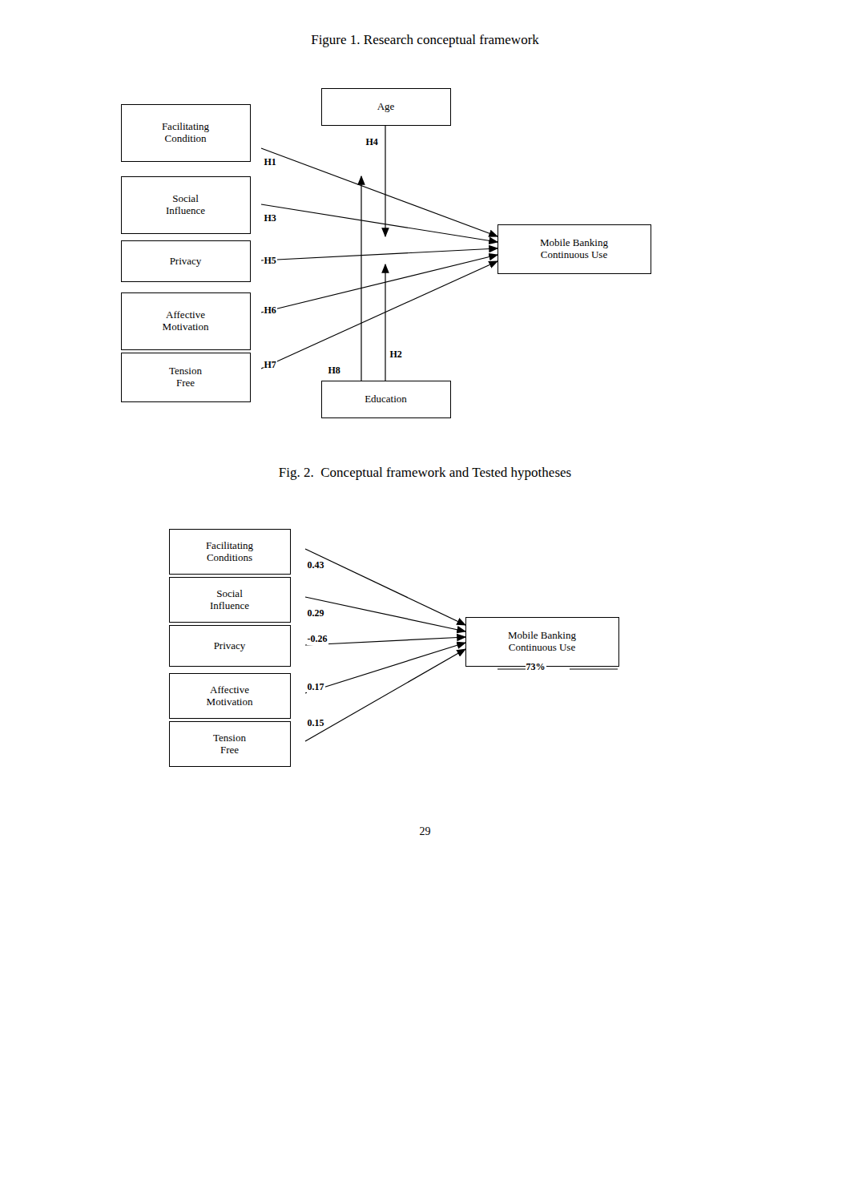Figure 1. Research conceptual framework
Facilitating
Condition
Social
Influence
Privacy
Affective
Motivation
Tension
Free
Age
Education
Mobile Banking
Continuous Use
H1 H3 H5 H6 H7 H4 H2 H8
Fig. 2. Conceptual framework and Tested hypotheses
Facilitating
Conditions
Social
Influence
Privacy
Affective
Motivation
Tension
Free
Mobile Banking
Continuous Use
0.43 0.29 -0.26 0.17 0.15 73%
29